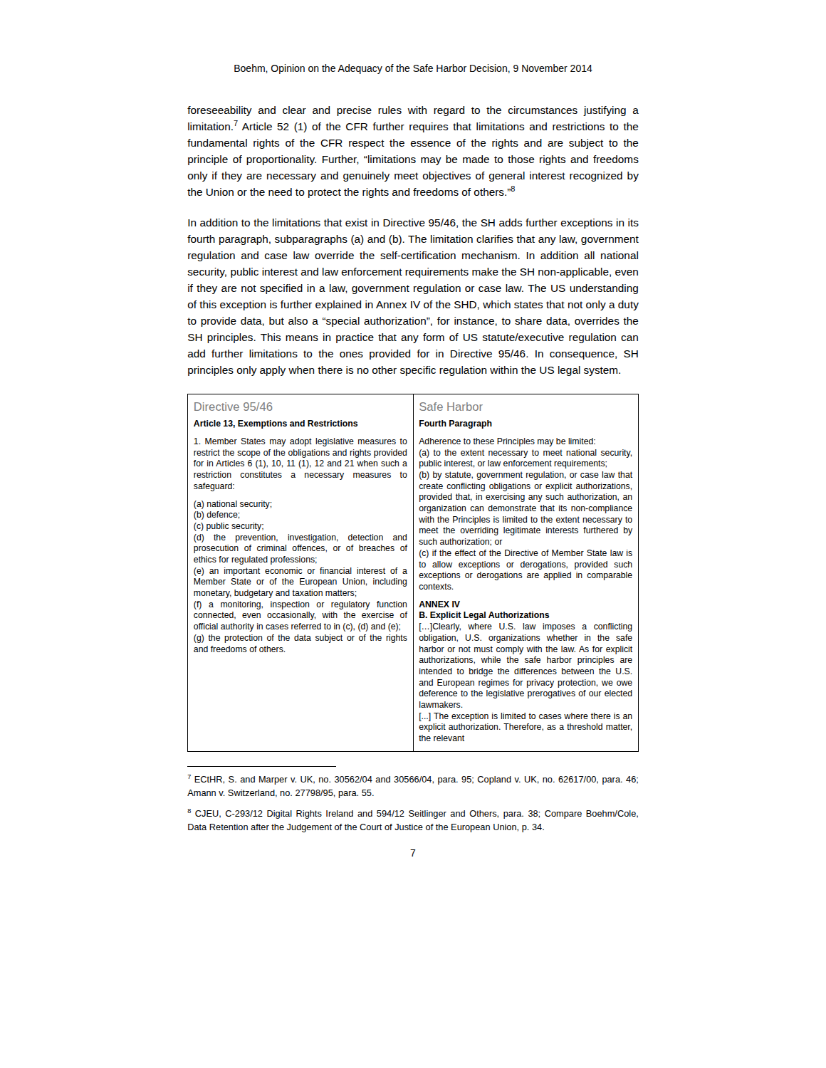Boehm, Opinion on the Adequacy of the Safe Harbor Decision, 9 November 2014
foreseeability and clear and precise rules with regard to the circumstances justifying a limitation.7 Article 52 (1) of the CFR further requires that limitations and restrictions to the fundamental rights of the CFR respect the essence of the rights and are subject to the principle of proportionality. Further, “limitations may be made to those rights and freedoms only if they are necessary and genuinely meet objectives of general interest recognized by the Union or the need to protect the rights and freedoms of others.”8
In addition to the limitations that exist in Directive 95/46, the SH adds further exceptions in its fourth paragraph, subparagraphs (a) and (b). The limitation clarifies that any law, government regulation and case law override the self-certification mechanism. In addition all national security, public interest and law enforcement requirements make the SH non-applicable, even if they are not specified in a law, government regulation or case law. The US understanding of this exception is further explained in Annex IV of the SHD, which states that not only a duty to provide data, but also a “special authorization”, for instance, to share data, overrides the SH principles. This means in practice that any form of US statute/executive regulation can add further limitations to the ones provided for in Directive 95/46. In consequence, SH principles only apply when there is no other specific regulation within the US legal system.
| Directive 95/46 | Safe Harbor |
| Article 13, Exemptions and Restrictions 1. Member States may adopt legislative measures to restrict the scope of the obligations and rights provided for in Articles 6 (1), 10, 11 (1), 12 and 21 when such a restriction constitutes a necessary measures to safeguard: (a) national security; (b) defence; (c) public security; (d) the prevention, investigation, detection and prosecution of criminal offences, or of breaches of ethics for regulated professions; (e) an important economic or financial interest of a Member State or of the European Union, including monetary, budgetary and taxation matters; (f) a monitoring, inspection or regulatory function connected, even occasionally, with the exercise of official authority in cases referred to in (c), (d) and (e); (g) the protection of the data subject or of the rights and freedoms of others. | Fourth Paragraph Adherence to these Principles may be limited: (a) to the extent necessary to meet national security, public interest, or law enforcement requirements; (b) by statute, government regulation, or case law that create conflicting obligations or explicit authorizations, provided that, in exercising any such authorization, an organization can demonstrate that its non-compliance with the Principles is limited to the extent necessary to meet the overriding legitimate interests furthered by such authorization; or (c) if the effect of the Directive of Member State law is to allow exceptions or derogations, provided such exceptions or derogations are applied in comparable contexts. ANNEX IV B. Explicit Legal Authorizations […]Clearly, where U.S. law imposes a conflicting obligation, U.S. organizations whether in the safe harbor or not must comply with the law. As for explicit authorizations, while the safe harbor principles are intended to bridge the differences between the U.S. and European regimes for privacy protection, we owe deference to the legislative prerogatives of our elected lawmakers. [...] The exception is limited to cases where there is an explicit authorization. Therefore, as a threshold matter, the relevant |
7 ECtHR, S. and Marper v. UK, no. 30562/04 and 30566/04, para. 95; Copland v. UK, no. 62617/00, para. 46; Amann v. Switzerland, no. 27798/95, para. 55.
8 CJEU, C-293/12 Digital Rights Ireland and 594/12 Seitlinger and Others, para. 38; Compare Boehm/Cole, Data Retention after the Judgement of the Court of Justice of the European Union, p. 34.
7